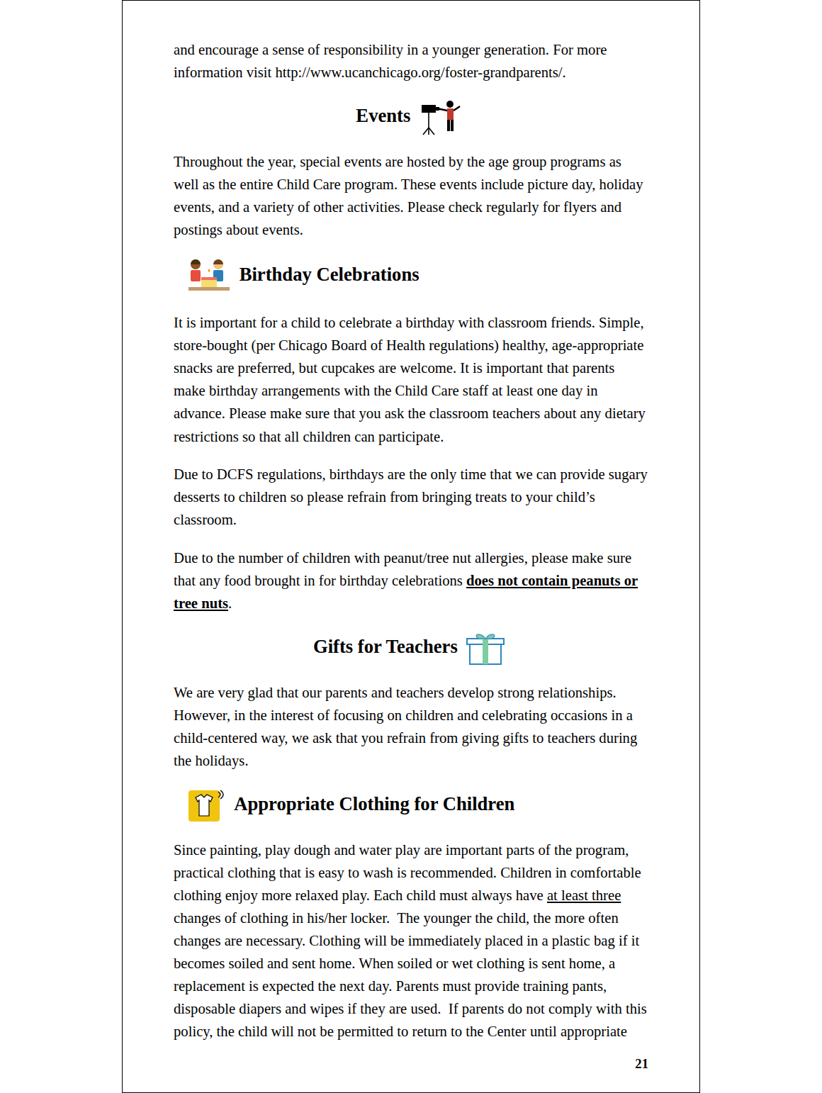and encourage a sense of responsibility in a younger generation. For more information visit http://www.ucanchicago.org/foster-grandparents/.
Events
Throughout the year, special events are hosted by the age group programs as well as the entire Child Care program. These events include picture day, holiday events, and a variety of other activities. Please check regularly for flyers and postings about events.
Birthday Celebrations
It is important for a child to celebrate a birthday with classroom friends. Simple, store-bought (per Chicago Board of Health regulations) healthy, age-appropriate snacks are preferred, but cupcakes are welcome. It is important that parents make birthday arrangements with the Child Care staff at least one day in advance. Please make sure that you ask the classroom teachers about any dietary restrictions so that all children can participate.
Due to DCFS regulations, birthdays are the only time that we can provide sugary desserts to children so please refrain from bringing treats to your child’s classroom.
Due to the number of children with peanut/tree nut allergies, please make sure that any food brought in for birthday celebrations does not contain peanuts or tree nuts.
Gifts for Teachers
We are very glad that our parents and teachers develop strong relationships. However, in the interest of focusing on children and celebrating occasions in a child-centered way, we ask that you refrain from giving gifts to teachers during the holidays.
Appropriate Clothing for Children
Since painting, play dough and water play are important parts of the program, practical clothing that is easy to wash is recommended. Children in comfortable clothing enjoy more relaxed play. Each child must always have at least three changes of clothing in his/her locker. The younger the child, the more often changes are necessary. Clothing will be immediately placed in a plastic bag if it becomes soiled and sent home. When soiled or wet clothing is sent home, a replacement is expected the next day. Parents must provide training pants, disposable diapers and wipes if they are used. If parents do not comply with this policy, the child will not be permitted to return to the Center until appropriate
21